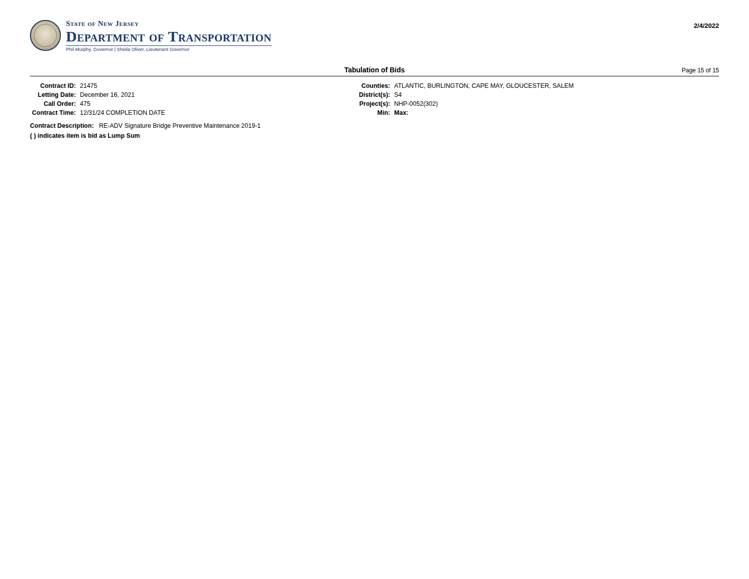State of New Jersey
Department of Transportation
Phil Murphy, Governor | Sheila Oliver, Lieutenant Governor
2/4/2022
Tabulation of Bids
Page 15 of 15
| Contract ID: | 21475 | Counties: | ATLANTIC, BURLINGTON, CAPE MAY, GLOUCESTER, SALEM |
| Letting Date: | December 16, 2021 | District(s): | S4 |
| Call Order: | 475 | Project(s): | NHP-0052(302) |
| Contract Time: | 12/31/24 COMPLETION DATE | Min: | Max: |
Contract Description: RE-ADV Signature Bridge Preventive Maintenance 2019-1
( ) indicates item is bid as Lump Sum